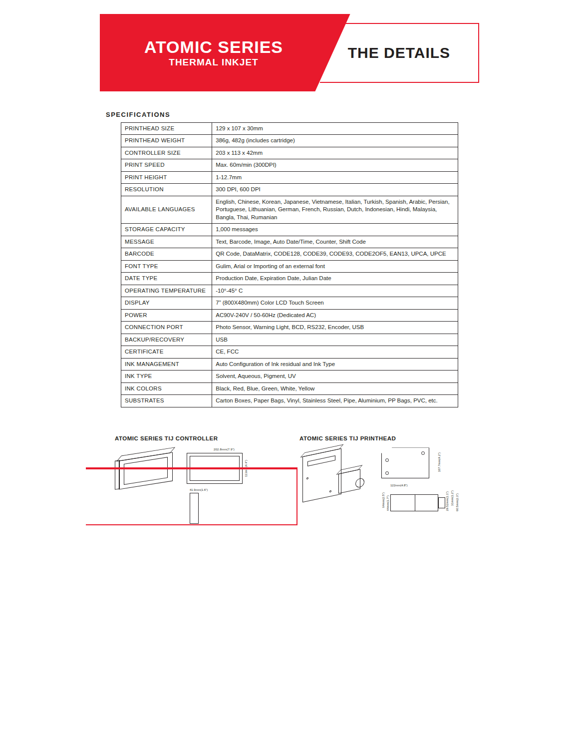ATOMIC SERIES
THERMAL INKJET
THE DETAILS
SPECIFICATIONS
| PRINTHEAD SIZE | 129 x 107 x 30mm |
| PRINTHEAD WEIGHT | 386g, 482g (includes cartridge) |
| CONTROLLER SIZE | 203 x 113 x 42mm |
| PRINT SPEED | Max. 60m/min (300DPI) |
| PRINT HEIGHT | 1-12.7mm |
| RESOLUTION | 300 DPI, 600 DPI |
| AVAILABLE LANGUAGES | English, Chinese, Korean, Japanese, Vietnamese, Italian, Turkish, Spanish, Arabic, Persian, Portuguese, Lithuanian, German, French, Russian, Dutch, Indonesian, Hindi, Malaysia, Bangla, Thai, Rumanian |
| STORAGE CAPACITY | 1,000 messages |
| MESSAGE | Text, Barcode, Image, Auto Date/Time, Counter, Shift Code |
| BARCODE | QR Code, DataMatrix, CODE128, CODE39, CODE93, CODE2OF5, EAN13, UPCA, UPCE |
| FONT TYPE | Gulim, Arial or Importing of an external font |
| DATE TYPE | Production Date, Expiration Date, Julian Date |
| OPERATING TEMPERATURE | -10°-45° C |
| DISPLAY | 7” (800X480mm) Color LCD Touch Screen |
| POWER | AC90V-240V / 50-60Hz (Dedicated AC) |
| CONNECTION PORT | Photo Sensor, Warning Light, BCD, RS232, Encoder, USB |
| BACKUP/RECOVERY | USB |
| CERTIFICATE | CE, FCC |
| INK MANAGEMENT | Auto Configuration of Ink residual and Ink Type |
| INK TYPE | Solvent, Aqueous, Pigment, UV |
| INK COLORS | Black, Red, Blue, Green, White, Yellow |
| SUBSTRATES | Carton Boxes, Paper Bags, Vinyl, Stainless Steel, Pipe, Aluminium, PP Bags, PVC, etc. |
ATOMIC SERIES TIJ CONTROLLER
202.8mm(7.9")
113mm(4.4")
41.9mm(1.6")
ATOMIC SERIES TIJ PRINTHEAD
107.7mm(4.2")
122mm(4.8")
64mm(2.5")
44mm(1.7")
29.52mm(1.1")
31mm(1.2")
60.5mm(2.3")